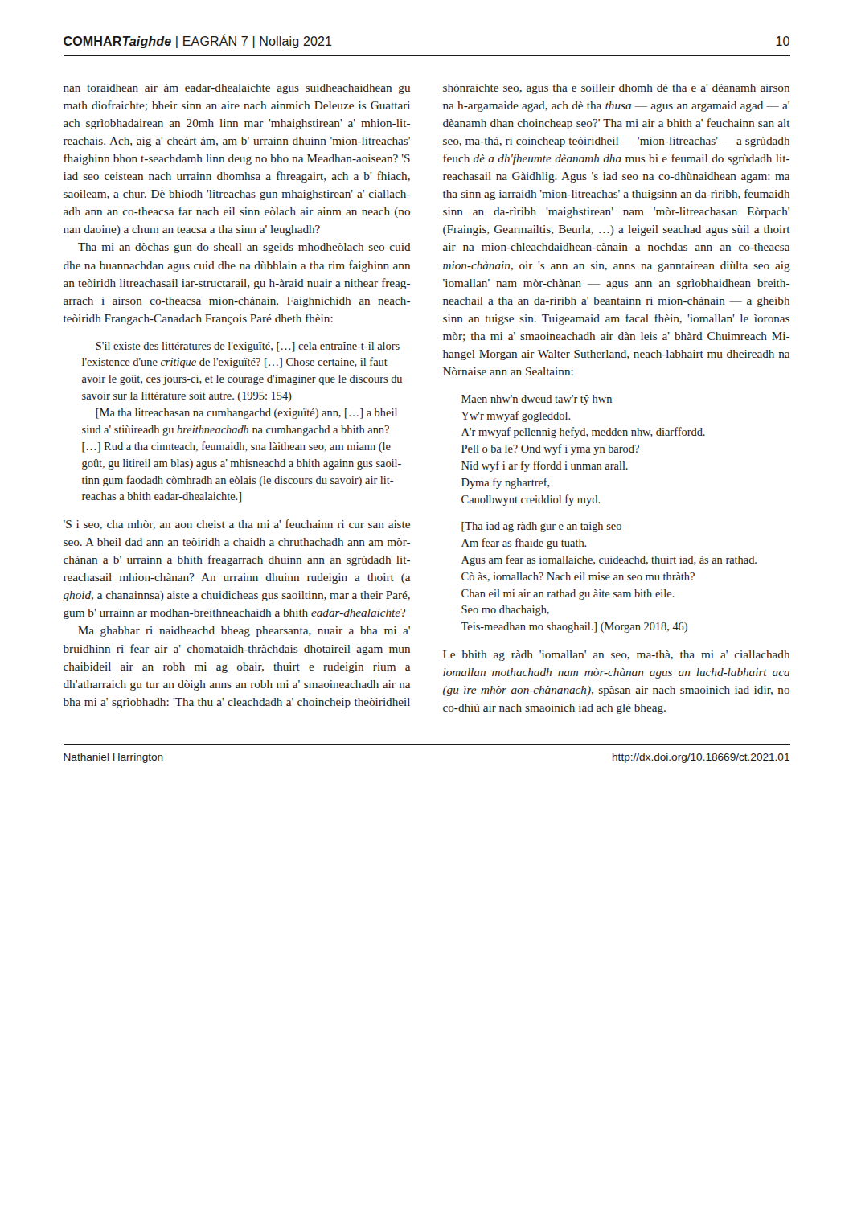COMHAR Taighde | EAGRÁN 7 | Nollaig 2021
10
nan toraidhean air àm eadar-dhealaichte agus suidheachaidhean gu math diofraichte; bheir sinn an aire nach ainmich Deleuze is Guattari ach sgrìobhadairean an 20mh linn mar 'mhaighstirean' a' mhion-litreachais. Ach, aig a' cheàrt àm, am b' urrainn dhuinn 'mion-litreachas' fhaighinn bhon t-seachdamh linn deug no bho na Meadhan-aoisean? 'S iad seo ceistean nach urrainn dhomhsa a fhreagairt, ach a b' fhiach, saoileam, a chur. Dè bhiodh 'litreachas gun mhaighstirean' a' ciallachadh ann an co-theacsa far nach eil sinn eòlach air ainm an neach (no nan daoine) a chum an teacsa a tha sinn a' leughadh?
Tha mi an dòchas gun do sheall an sgeids mhodheòlach seo cuid dhe na buannachdan agus cuid dhe na dùbhlain a tha rim faighinn ann an teòiridh litreachasail iar-structarail, gu h-àraid nuair a nithear freagarrach i airson co-theacsa mion-chànain. Faighnichidh an neach-teòiridh Frangach-Canadach François Paré dheth fhèin:
S'il existe des littératures de l'exiguïté, […] cela entraîne-t-il alors l'existence d'une critique de l'exiguïté? […] Chose certaine, il faut avoir le goût, ces jours-ci, et le courage d'imaginer que le discours du savoir sur la littérature soit autre. (1995: 154)
[Ma tha litreachasan na cumhangachd (exiguïté) ann, […] a bheil siud a' stiùireadh gu breithneachadh na cumhangachd a bhith ann? […] Rud a tha cinnteach, feumaidh, sna làithean seo, am miann (le goût, gu litireil am blas) agus a' mhisneachd a bhith againn gus saoiltinn gum faodadh còmhradh an eòlais (le discours du savoir) air litreachas a bhith eadar-dhealaichte.]
'S i seo, cha mhòr, an aon cheist a tha mi a' feuchainn ri cur san aiste seo. A bheil dad ann an teòiridh a chaidh a chruthachadh ann am mòr-chànan a b' urrainn a bhith freagarrach dhuinn ann an sgrùdadh litreachasail mhion-chànan? An urrainn dhuinn rudeigin a thoirt (a ghoid, a chanainnsa) aiste a chuidicheas gus saoiltinn, mar a their Paré, gum b' urrainn ar modhan-breithneachaidh a bhith eadar-dhealaichte?
Ma ghabhar ri naidheachd bheag phearsanta, nuair a bha mi a' bruidhinn ri fear air a' chomataidh-thràchdais dhotaireil agam mun chaibideil air an robh mi ag obair, thuirt e rudeigin rium a dh'atharraich gu tur an dòigh anns an robh mi a' smaoineachadh air na bha mi a' sgrìobhadh: 'Tha thu a' cleachdadh a' choincheip theòiridheil shònraichte seo, agus tha e soilleir dhomh dè tha e a' dèanamh airson na h-argamaide agad, ach dè tha thusa — agus an argamaid agad — a' dèanamh dhan choincheap seo?' Tha mi air a bhith a' feuchainn san alt seo, ma-thà, ri coincheap teòiridheil — 'mion-litreachas' — a sgrùdadh feuch dè a dh'fheumte dèanamh dha mus bi e feumail do sgrùdadh litreachasail na Gàidhlig. Agus 's iad seo na co-dhùnaidhean agam: ma tha sinn ag iarraidh 'mion-litreachas' a thuigsinn an da-rìribh, feumaidh sinn an da-rìribh 'maighstirean' nam 'mòr-litreachasan Eòrpach' (Fraingis, Gearmailtis, Beurla, …) a leigeil seachad agus sùil a thoirt air na mion-chleachdaidhean-cànain a nochdas ann an co-theacsa mion-chànain, oir 's ann an sin, anns na ganntairean diùlta seo aig 'iomallan' nam mòr-chànan — agus ann an sgrìobhaidhean breithneachail a tha an da-rìribh a' beantainn ri mion-chànain — a gheibh sinn an tuigse sin. Tuigeamaid am facal fhèin, 'iomallan' le ìoronas mòr; tha mi a' smaoineachadh air dàn leis a' bhàrd Chuimreach Mihangel Morgan air Walter Sutherland, neach-labhairt mu dheireadh na Nòrnaise ann an Sealtainn:
Maen nhw'n dweud taw'r tŷ hwn
Yw'r mwyaf gogleddol.
A'r mwyaf pellennig hefyd, medden nhw, diarffordd.
Pell o ba le? Ond wyf i yma yn barod?
Nid wyf i ar fy ffordd i unman arall.
Dyma fy nghartref,
Canolbwynt creiddiol fy myd.
[Tha iad ag ràdh gur e an taigh seo
Am fear as fhaide gu tuath.
Agus am fear as iomallaiche, cuideachd, thuirt iad, às an rathad.
Cò às, iomallach? Nach eil mise an seo mu thràth?
Chan eil mi air an rathad gu àite sam bith eile.
Seo mo dhachaigh,
Teis-meadhan mo shaoghail.] (Morgan 2018, 46)
Le bhith ag ràdh 'iomallan' an seo, ma-thà, tha mi a' ciallachadh iomallan mothachadh nam mòr-chànan agus an luchd-labhairt aca (gu ìre mhòr aon-chànanach), spàsan air nach smaoinich iad idir, no co-dhiù air nach smaoinich iad ach glè bheag.
Nathaniel Harrington
http://dx.doi.org/10.18669/ct.2021.01